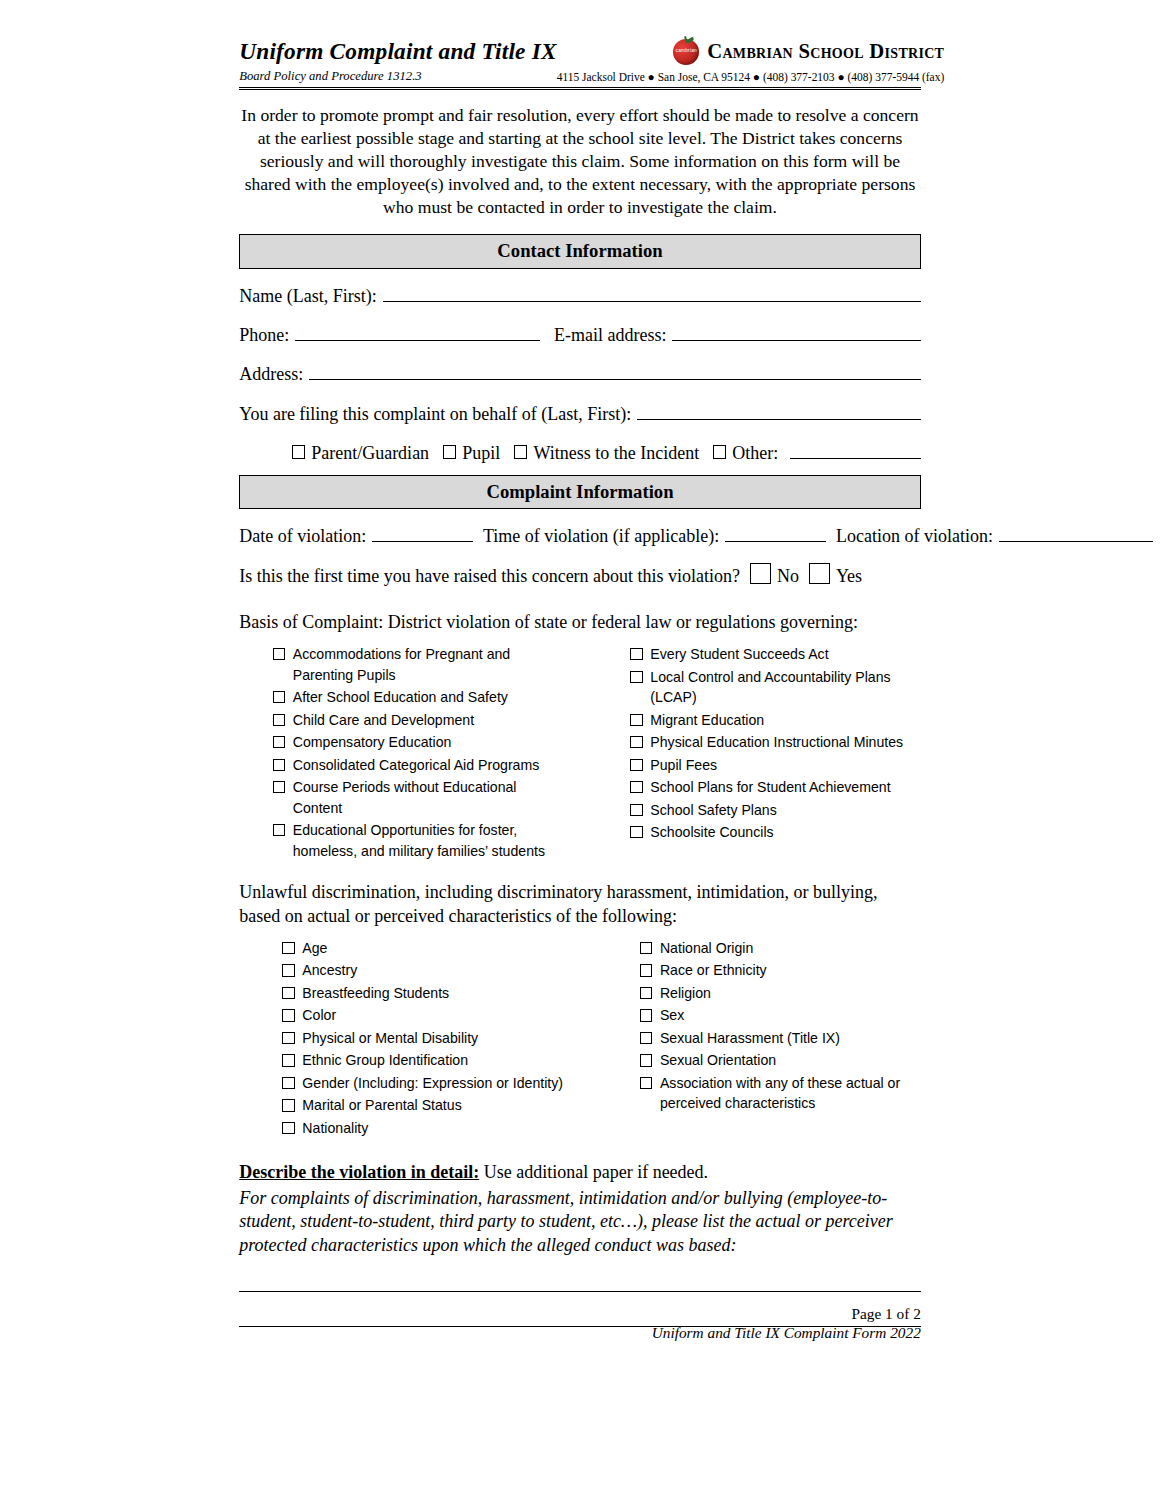Uniform Complaint and Title IX
Board Policy and Procedure 1312.3
cambrian Cambrian School District
4115 Jacksol Drive ● San Jose, CA 95124 ● (408) 377-2103 ● (408) 377-5944 (fax)
In order to promote prompt and fair resolution, every effort should be made to resolve a concern at the earliest possible stage and starting at the school site level. The District takes concerns seriously and will thoroughly investigate this claim. Some information on this form will be shared with the employee(s) involved and, to the extent necessary, with the appropriate persons who must be contacted in order to investigate the claim.
Contact Information
Name (Last, First):
Phone: E-mail address:
Address:
You are filing this complaint on behalf of (Last, First):
Parent/Guardian Pupil Witness to the Incident Other:
Complaint Information
Date of violation: Time of violation (if applicable): Location of violation:
Is this the first time you have raised this concern about this violation? No Yes
Basis of Complaint: District violation of state or federal law or regulations governing:
Accommodations for Pregnant and Parenting Pupils
After School Education and Safety
Child Care and Development
Compensatory Education
Consolidated Categorical Aid Programs
Course Periods without Educational Content
Educational Opportunities for foster, homeless, and military families’ students
Every Student Succeeds Act
Local Control and Accountability Plans (LCAP)
Migrant Education
Physical Education Instructional Minutes
Pupil Fees
School Plans for Student Achievement
School Safety Plans
Schoolsite Councils
Unlawful discrimination, including discriminatory harassment, intimidation, or bullying, based on actual or perceived characteristics of the following:
Age
Ancestry
Breastfeeding Students
Color
Physical or Mental Disability
Ethnic Group Identification
Gender (Including: Expression or Identity)
Marital or Parental Status
Nationality
National Origin
Race or Ethnicity
Religion
Sex
Sexual Harassment (Title IX)
Sexual Orientation
Association with any of these actual or perceived characteristics
Describe the violation in detail: Use additional paper if needed.
For complaints of discrimination, harassment, intimidation and/or bullying (employee-to-student, student-to-student, third party to student, etc…), please list the actual or perceiver protected characteristics upon which the alleged conduct was based:
Page 1 of 2
Uniform and Title IX Complaint Form 2022